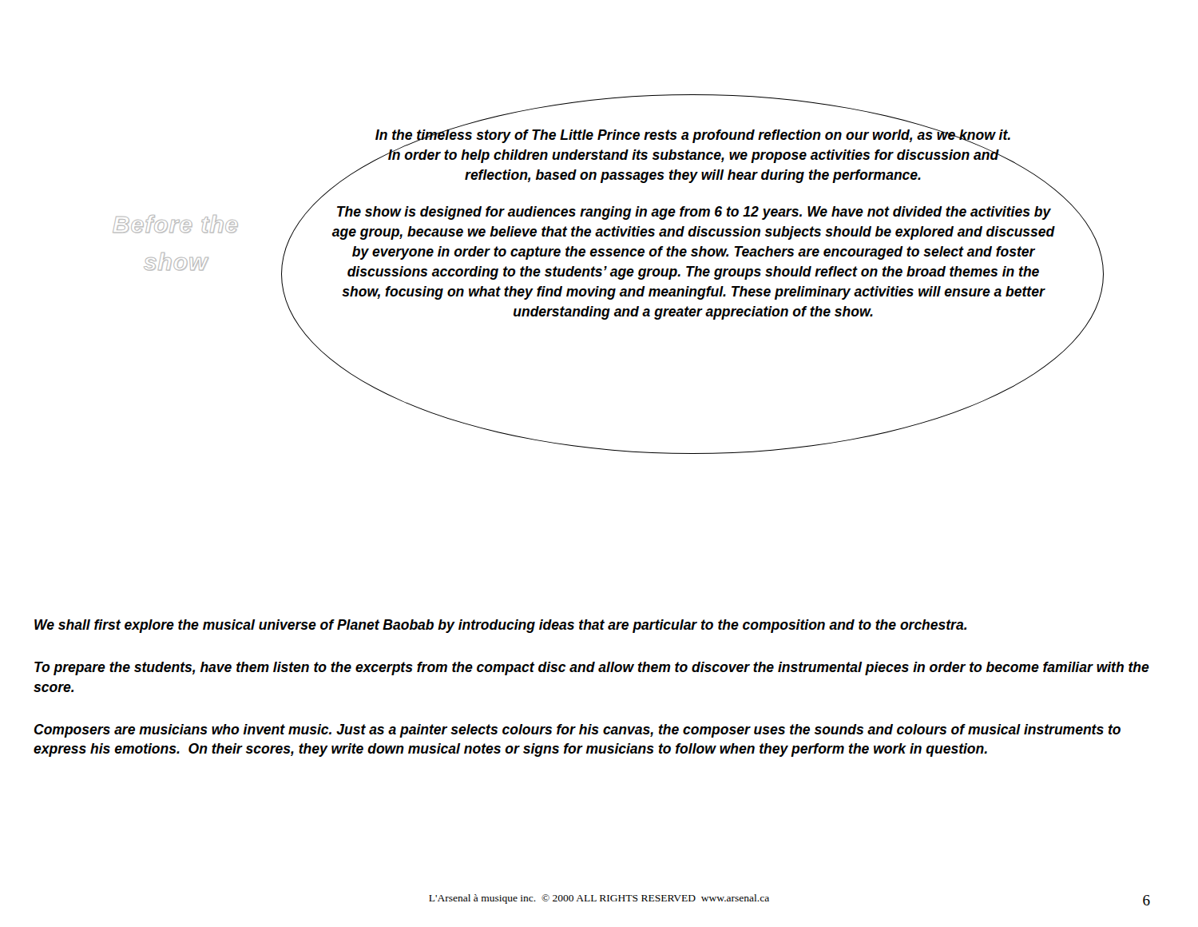Before the
show
In the timeless story of The Little Prince rests a profound reflection on our world, as we know it. In order to help children understand its substance, we propose activities for discussion and reflection, based on passages they will hear during the performance.
The show is designed for audiences ranging in age from 6 to 12 years. We have not divided the activities by age group, because we believe that the activities and discussion subjects should be explored and discussed by everyone in order to capture the essence of the show. Teachers are encouraged to select and foster discussions according to the students’ age group. The groups should reflect on the broad themes in the show, focusing on what they find moving and meaningful. These preliminary activities will ensure a better understanding and a greater appreciation of the show.
We shall first explore the musical universe of Planet Baobab by introducing ideas that are particular to the composition and to the orchestra.
To prepare the students, have them listen to the excerpts from the compact disc and allow them to discover the instrumental pieces in order to become familiar with the score.
Composers are musicians who invent music. Just as a painter selects colours for his canvas, the composer uses the sounds and colours of musical instruments to express his emotions. On their scores, they write down musical notes or signs for musicians to follow when they perform the work in question.
L'Arsenal à musique inc. © 2000 ALL RIGHTS RESERVED www.arsenal.ca
6